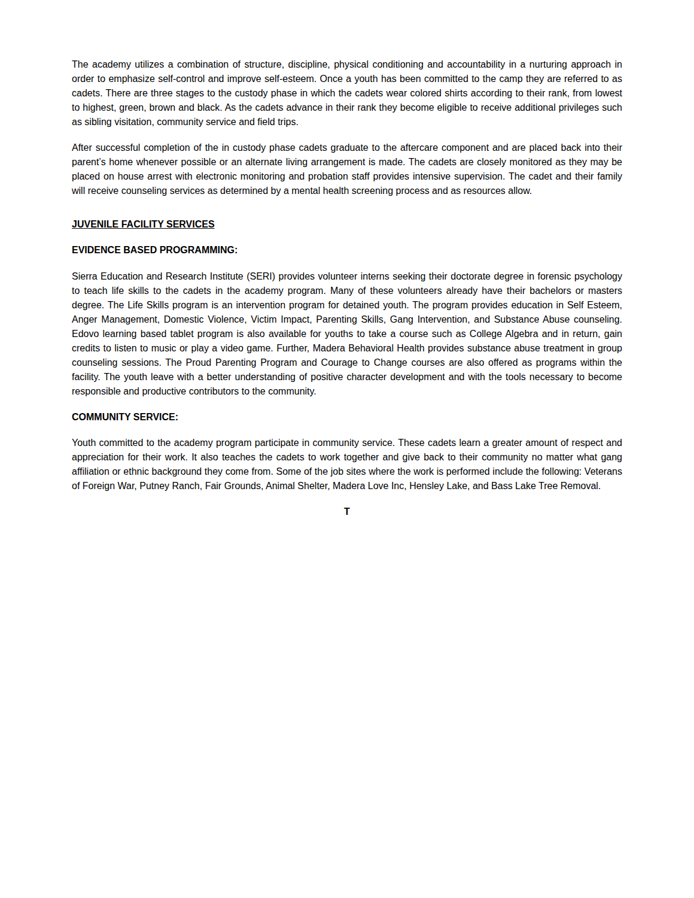The academy utilizes a combination of structure, discipline, physical conditioning and accountability in a nurturing approach in order to emphasize self-control and improve self-esteem. Once a youth has been committed to the camp they are referred to as cadets. There are three stages to the custody phase in which the cadets wear colored shirts according to their rank, from lowest to highest, green, brown and black. As the cadets advance in their rank they become eligible to receive additional privileges such as sibling visitation, community service and field trips.
After successful completion of the in custody phase cadets graduate to the aftercare component and are placed back into their parent’s home whenever possible or an alternate living arrangement is made. The cadets are closely monitored as they may be placed on house arrest with electronic monitoring and probation staff provides intensive supervision. The cadet and their family will receive counseling services as determined by a mental health screening process and as resources allow.
JUVENILE FACILITY SERVICES
EVIDENCE BASED PROGRAMMING:
Sierra Education and Research Institute (SERI) provides volunteer interns seeking their doctorate degree in forensic psychology to teach life skills to the cadets in the academy program. Many of these volunteers already have their bachelors or masters degree. The Life Skills program is an intervention program for detained youth. The program provides education in Self Esteem, Anger Management, Domestic Violence, Victim Impact, Parenting Skills, Gang Intervention, and Substance Abuse counseling. Edovo learning based tablet program is also available for youths to take a course such as College Algebra and in return, gain credits to listen to music or play a video game. Further, Madera Behavioral Health provides substance abuse treatment in group counseling sessions. The Proud Parenting Program and Courage to Change courses are also offered as programs within the facility. The youth leave with a better understanding of positive character development and with the tools necessary to become responsible and productive contributors to the community.
COMMUNITY SERVICE:
Youth committed to the academy program participate in community service. These cadets learn a greater amount of respect and appreciation for their work. It also teaches the cadets to work together and give back to their community no matter what gang affiliation or ethnic background they come from. Some of the job sites where the work is performed include the following: Veterans of Foreign War, Putney Ranch, Fair Grounds, Animal Shelter, Madera Love Inc, Hensley Lake, and Bass Lake Tree Removal.
T